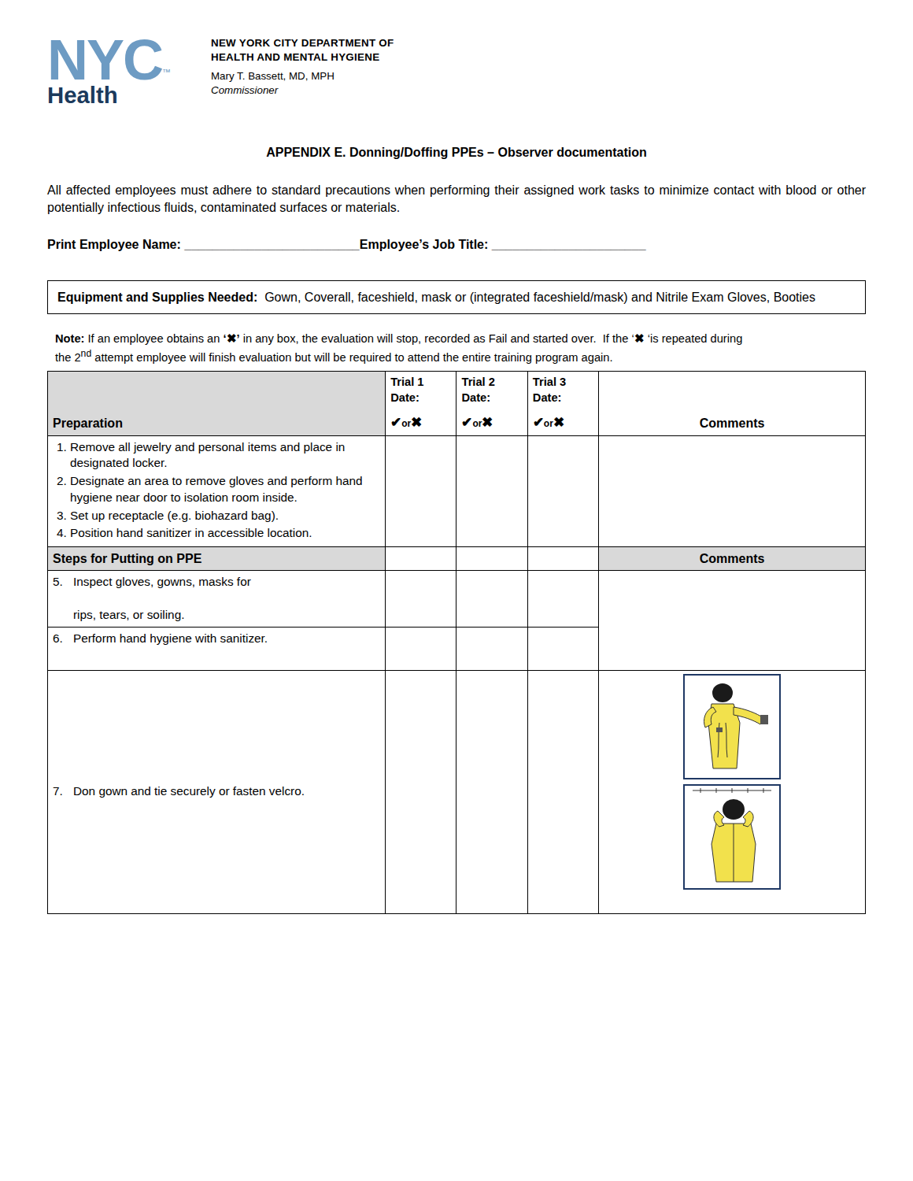NYC™ Health
NEW YORK CITY DEPARTMENT OF
HEALTH AND MENTAL HYGIENE
Mary T. Bassett, MD, MPH
Commissioner
APPENDIX E. Donning/Doffing PPEs – Observer documentation
All affected employees must adhere to standard precautions when performing their assigned work tasks to minimize contact with blood or other potentially infectious fluids, contaminated surfaces or materials.
Print Employee Name: _________________________Employee’s Job Title: ______________________
Equipment and Supplies Needed: Gown, Coverall, faceshield, mask or (integrated faceshield/mask) and Nitrile Exam Gloves, Booties
Note: If an employee obtains an ‘✖’ in any box, the evaluation will stop, recorded as Fail and started over. If the ‘✖ ‘is repeated during
the 2nd attempt employee will finish evaluation but will be required to attend the entire training program again.
| Preparation | Trial 1 Date: ✔ or ✖ | Trial 2 Date: ✔ or ✖ | Trial 3 Date: ✔ or ✖ | Comments |
| --- | --- | --- | --- | --- |
| Remove all jewelry and personal items and place in designated locker. Designate an area to remove gloves and perform hand hygiene near door to isolation room inside. Set up receptacle (e.g. biohazard bag). Position hand sanitizer in accessible location. | | | | |
| Steps for Putting on PPE | | | | Comments |
| 5. Inspect gloves, gowns, masks for rips, tears, or soiling. | | | | |
| 6. Perform hand hygiene with sanitizer. | | | |
| 7. Don gown and tie securely or fasten velcro. | | | | |